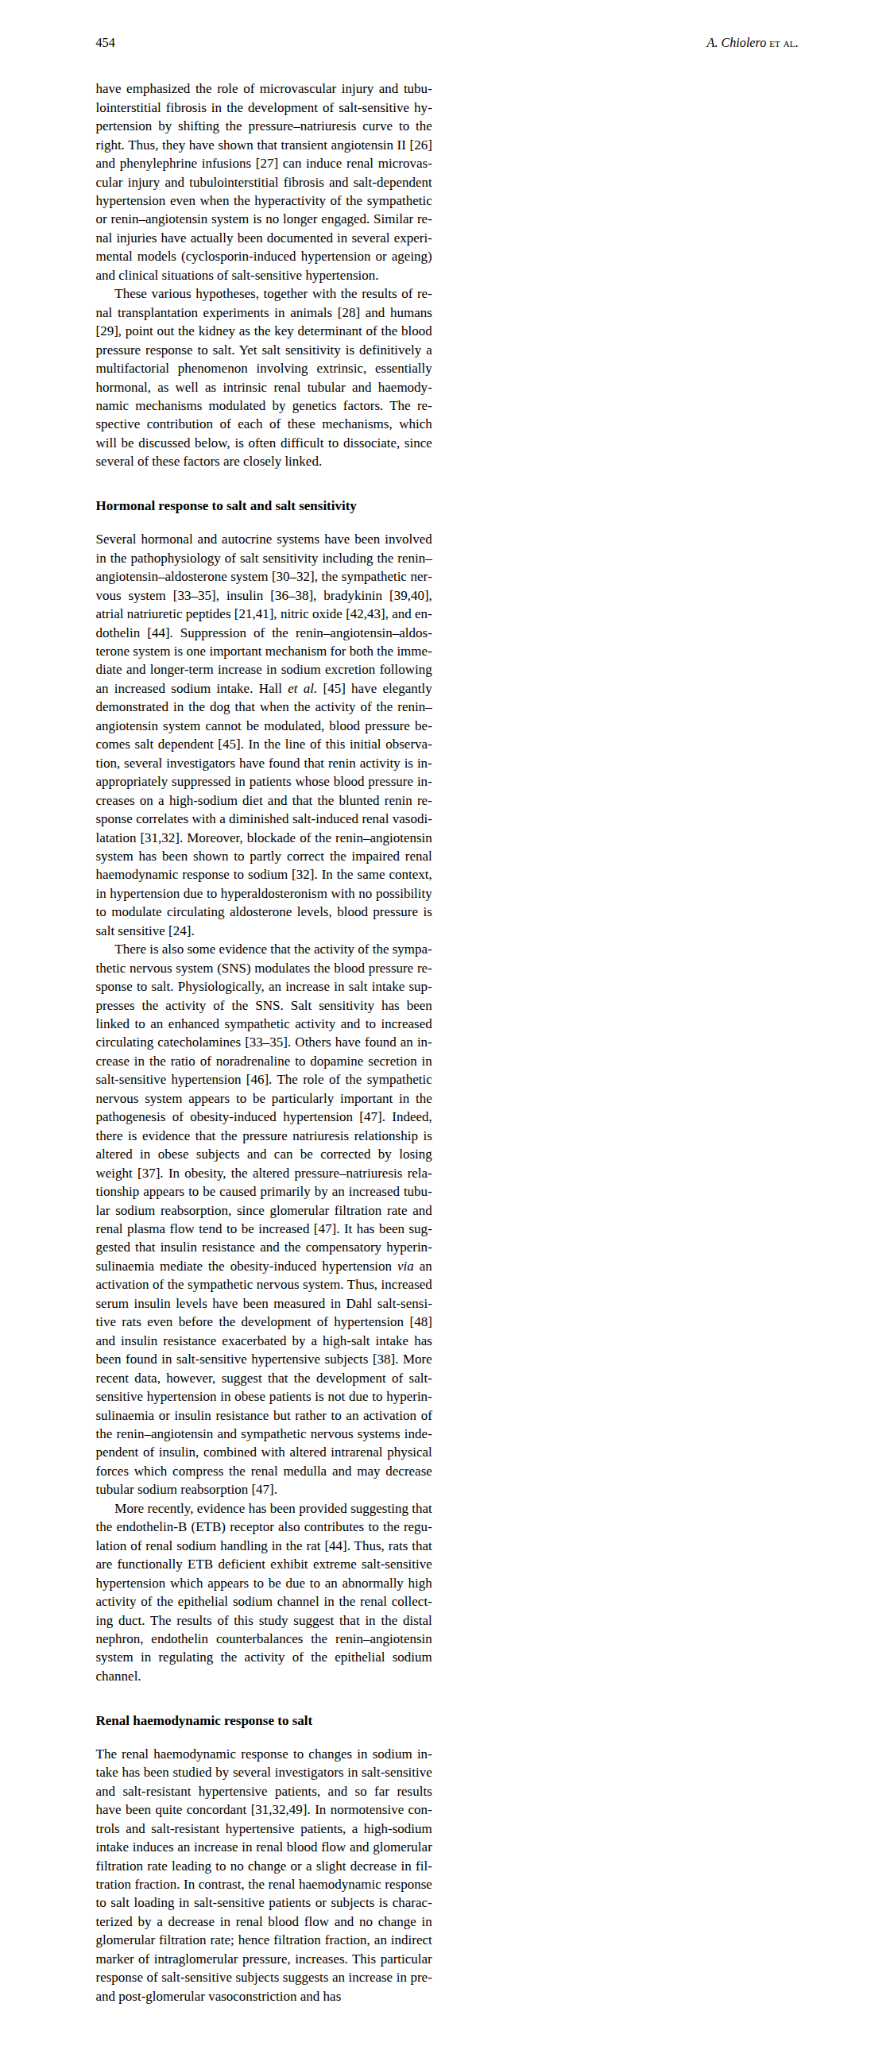454 A. Chiolero et al.
have emphasized the role of microvascular injury and tubulointerstitial fibrosis in the development of salt-sensitive hypertension by shifting the pressure–natriuresis curve to the right. Thus, they have shown that transient angiotensin II [26] and phenylephrine infusions [27] can induce renal microvascular injury and tubulointerstitial fibrosis and salt-dependent hypertension even when the hyperactivity of the sympathetic or renin–angiotensin system is no longer engaged. Similar renal injuries have actually been documented in several experimental models (cyclosporin-induced hypertension or ageing) and clinical situations of salt-sensitive hypertension.
These various hypotheses, together with the results of renal transplantation experiments in animals [28] and humans [29], point out the kidney as the key determinant of the blood pressure response to salt. Yet salt sensitivity is definitively a multifactorial phenomenon involving extrinsic, essentially hormonal, as well as intrinsic renal tubular and haemodynamic mechanisms modulated by genetics factors. The respective contribution of each of these mechanisms, which will be discussed below, is often difficult to dissociate, since several of these factors are closely linked.
Hormonal response to salt and salt sensitivity
Several hormonal and autocrine systems have been involved in the pathophysiology of salt sensitivity including the renin–angiotensin–aldosterone system [30–32], the sympathetic nervous system [33–35], insulin [36–38], bradykinin [39,40], atrial natriuretic peptides [21,41], nitric oxide [42,43], and endothelin [44]. Suppression of the renin–angiotensin–aldosterone system is one important mechanism for both the immediate and longer-term increase in sodium excretion following an increased sodium intake. Hall et al. [45] have elegantly demonstrated in the dog that when the activity of the renin–angiotensin system cannot be modulated, blood pressure becomes salt dependent [45]. In the line of this initial observation, several investigators have found that renin activity is inappropriately suppressed in patients whose blood pressure increases on a high-sodium diet and that the blunted renin response correlates with a diminished salt-induced renal vasodilatation [31,32]. Moreover, blockade of the renin–angiotensin system has been shown to partly correct the impaired renal haemodynamic response to sodium [32]. In the same context, in hypertension due to hyperaldosteronism with no possibility to modulate circulating aldosterone levels, blood pressure is salt sensitive [24].
There is also some evidence that the activity of the sympathetic nervous system (SNS) modulates the blood pressure response to salt. Physiologically, an increase in salt intake suppresses the activity of the SNS. Salt sensitivity has been linked to an enhanced sympathetic activity and to increased circulating catecholamines [33–35]. Others have found an increase in the ratio of noradrenaline to dopamine secretion in salt-sensitive hypertension [46]. The role of the sympathetic nervous system appears to be particularly important in the pathogenesis of obesity-induced hypertension [47]. Indeed, there is evidence that the pressure natriuresis relationship is altered in obese subjects and can be corrected by losing weight [37]. In obesity, the altered pressure–natriuresis relationship appears to be caused primarily by an increased tubular sodium reabsorption, since glomerular filtration rate and renal plasma flow tend to be increased [47]. It has been suggested that insulin resistance and the compensatory hyperinsulinaemia mediate the obesity-induced hypertension via an activation of the sympathetic nervous system. Thus, increased serum insulin levels have been measured in Dahl salt-sensitive rats even before the development of hypertension [48] and insulin resistance exacerbated by a high-salt intake has been found in salt-sensitive hypertensive subjects [38]. More recent data, however, suggest that the development of salt-sensitive hypertension in obese patients is not due to hyperinsulinaemia or insulin resistance but rather to an activation of the renin–angiotensin and sympathetic nervous systems independent of insulin, combined with altered intrarenal physical forces which compress the renal medulla and may decrease tubular sodium reabsorption [47].
More recently, evidence has been provided suggesting that the endothelin-B (ETB) receptor also contributes to the regulation of renal sodium handling in the rat [44]. Thus, rats that are functionally ETB deficient exhibit extreme salt-sensitive hypertension which appears to be due to an abnormally high activity of the epithelial sodium channel in the renal collecting duct. The results of this study suggest that in the distal nephron, endothelin counterbalances the renin–angiotensin system in regulating the activity of the epithelial sodium channel.
Renal haemodynamic response to salt
The renal haemodynamic response to changes in sodium intake has been studied by several investigators in salt-sensitive and salt-resistant hypertensive patients, and so far results have been quite concordant [31,32,49]. In normotensive controls and salt-resistant hypertensive patients, a high-sodium intake induces an increase in renal blood flow and glomerular filtration rate leading to no change or a slight decrease in filtration fraction. In contrast, the renal haemodynamic response to salt loading in salt-sensitive patients or subjects is characterized by a decrease in renal blood flow and no change in glomerular filtration rate; hence filtration fraction, an indirect marker of intraglomerular pressure, increases. This particular response of salt-sensitive subjects suggests an increase in pre- and post-glomerular vasoconstriction and has